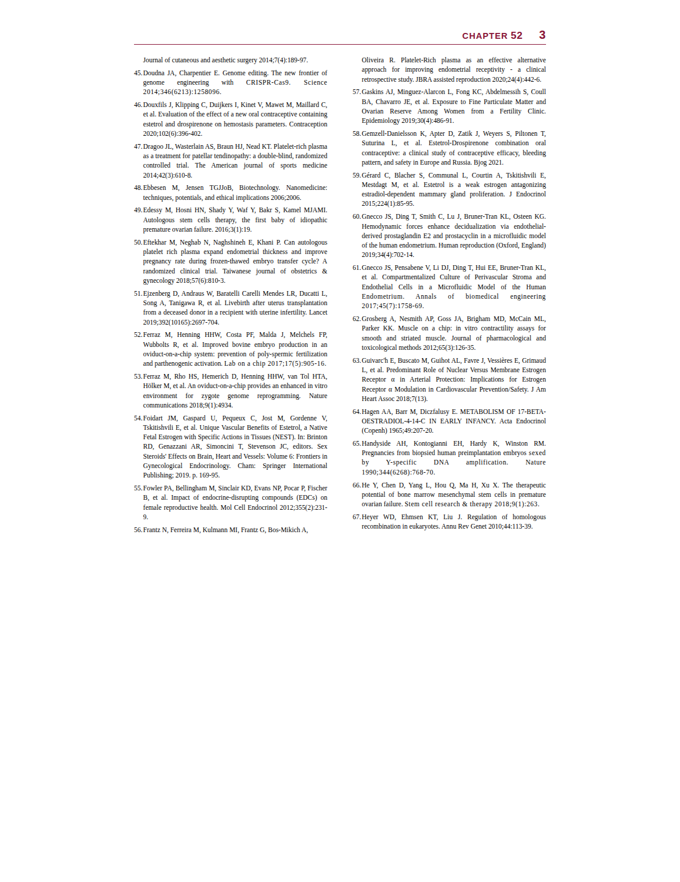CHAPTER 523
Journal of cutaneous and aesthetic surgery 2014;7(4):189-97.
45. Doudna JA, Charpentier E. Genome editing. The new frontier of genome engineering with CRISPR-Cas9. Science 2014;346(6213):1258096.
46. Douxfils J, Klipping C, Duijkers I, Kinet V, Mawet M, Maillard C, et al. Evaluation of the effect of a new oral contraceptive containing estetrol and drospirenone on hemostasis parameters. Contraception 2020;102(6):396-402.
47. Dragoo JL, Wasterlain AS, Braun HJ, Nead KT. Platelet-rich plasma as a treatment for patellar tendinopathy: a double-blind, randomized controlled trial. The American journal of sports medicine 2014;42(3):610-8.
48. Ebbesen M, Jensen TGJJoB, Biotechnology. Nanomedicine: techniques, potentials, and ethical implications 2006;2006.
49. Edessy M, Hosni HN, Shady Y, Waf Y, Bakr S, Kamel MJAMI. Autologous stem cells therapy, the first baby of idiopathic premature ovarian failure. 2016;3(1):19.
50. Eftekhar M, Neghab N, Naghshineh E, Khani P. Can autologous platelet rich plasma expand endometrial thickness and improve pregnancy rate during frozen-thawed embryo transfer cycle? A randomized clinical trial. Taiwanese journal of obstetrics & gynecology 2018;57(6):810-3.
51. Ejzenberg D, Andraus W, Baratelli Carelli Mendes LR, Ducatti L, Song A, Tanigawa R, et al. Livebirth after uterus transplantation from a deceased donor in a recipient with uterine infertility. Lancet 2019;392(10165):2697-704.
52. Ferraz M, Henning HHW, Costa PF, Malda J, Melchels FP, Wubbolts R, et al. Improved bovine embryo production in an oviduct-on-a-chip system: prevention of poly-spermic fertilization and parthenogenic activation. Lab on a chip 2017;17(5):905-16.
53. Ferraz M, Rho HS, Hemerich D, Henning HHW, van Tol HTA, Hölker M, et al. An oviduct-on-a-chip provides an enhanced in vitro environment for zygote genome reprogramming. Nature communications 2018;9(1):4934.
54. Foidart JM, Gaspard U, Pequeux C, Jost M, Gordenne V, Tskitishvili E, et al. Unique Vascular Benefits of Estetrol, a Native Fetal Estrogen with Specific Actions in Tissues (NEST). In: Brinton RD, Genazzani AR, Simoncini T, Stevenson JC, editors. Sex Steroids' Effects on Brain, Heart and Vessels: Volume 6: Frontiers in Gynecological Endocrinology. Cham: Springer International Publishing; 2019. p. 169-95.
55. Fowler PA, Bellingham M, Sinclair KD, Evans NP, Pocar P, Fischer B, et al. Impact of endocrine-disrupting compounds (EDCs) on female reproductive health. Mol Cell Endocrinol 2012;355(2):231-9.
56. Frantz N, Ferreira M, Kulmann MI, Frantz G, Bos-Mikich A,
Oliveira R. Platelet-Rich plasma as an effective alternative approach for improving endometrial receptivity - a clinical retrospective study. JBRA assisted reproduction 2020;24(4):442-6.
57. Gaskins AJ, Minguez-Alarcon L, Fong KC, Abdelmessih S, Coull BA, Chavarro JE, et al. Exposure to Fine Particulate Matter and Ovarian Reserve Among Women from a Fertility Clinic. Epidemiology 2019;30(4):486-91.
58. Gemzell-Danielsson K, Apter D, Zatik J, Weyers S, Piltonen T, Suturina L, et al. Estetrol-Drospirenone combination oral contraceptive: a clinical study of contraceptive efficacy, bleeding pattern, and safety in Europe and Russia. Bjog 2021.
59. Gérard C, Blacher S, Communal L, Courtin A, Tskitishvili E, Mestdagt M, et al. Estetrol is a weak estrogen antagonizing estradiol-dependent mammary gland proliferation. J Endocrinol 2015;224(1):85-95.
60. Gnecco JS, Ding T, Smith C, Lu J, Bruner-Tran KL, Osteen KG. Hemodynamic forces enhance decidualization via endothelial-derived prostaglandin E2 and prostacyclin in a microfluidic model of the human endometrium. Human reproduction (Oxford, England) 2019;34(4):702-14.
61. Gnecco JS, Pensabene V, Li DJ, Ding T, Hui EE, Bruner-Tran KL, et al. Compartmentalized Culture of Perivascular Stroma and Endothelial Cells in a Microfluidic Model of the Human Endometrium. Annals of biomedical engineering 2017;45(7):1758-69.
62. Grosberg A, Nesmith AP, Goss JA, Brigham MD, McCain ML, Parker KK. Muscle on a chip: in vitro contractility assays for smooth and striated muscle. Journal of pharmacological and toxicological methods 2012;65(3):126-35.
63. Guivarc'h E, Buscato M, Guihot AL, Favre J, Vessières E, Grimaud L, et al. Predominant Role of Nuclear Versus Membrane Estrogen Receptor α in Arterial Protection: Implications for Estrogen Receptor α Modulation in Cardiovascular Prevention/Safety. J Am Heart Assoc 2018;7(13).
64. Hagen AA, Barr M, Diczfalusy E. METABOLISM OF 17-BETA-OESTRADIOL-4-14-C IN EARLY INFANCY. Acta Endocrinol (Copenh) 1965;49:207-20.
65. Handyside AH, Kontogianni EH, Hardy K, Winston RM. Pregnancies from biopsied human preimplantation embryos sexed by Y-specific DNA amplification. Nature 1990;344(6268):768-70.
66. He Y, Chen D, Yang L, Hou Q, Ma H, Xu X. The therapeutic potential of bone marrow mesenchymal stem cells in premature ovarian failure. Stem cell research & therapy 2018;9(1):263.
67. Heyer WD, Ehmsen KT, Liu J. Regulation of homologous recombination in eukaryotes. Annu Rev Genet 2010;44:113-39.